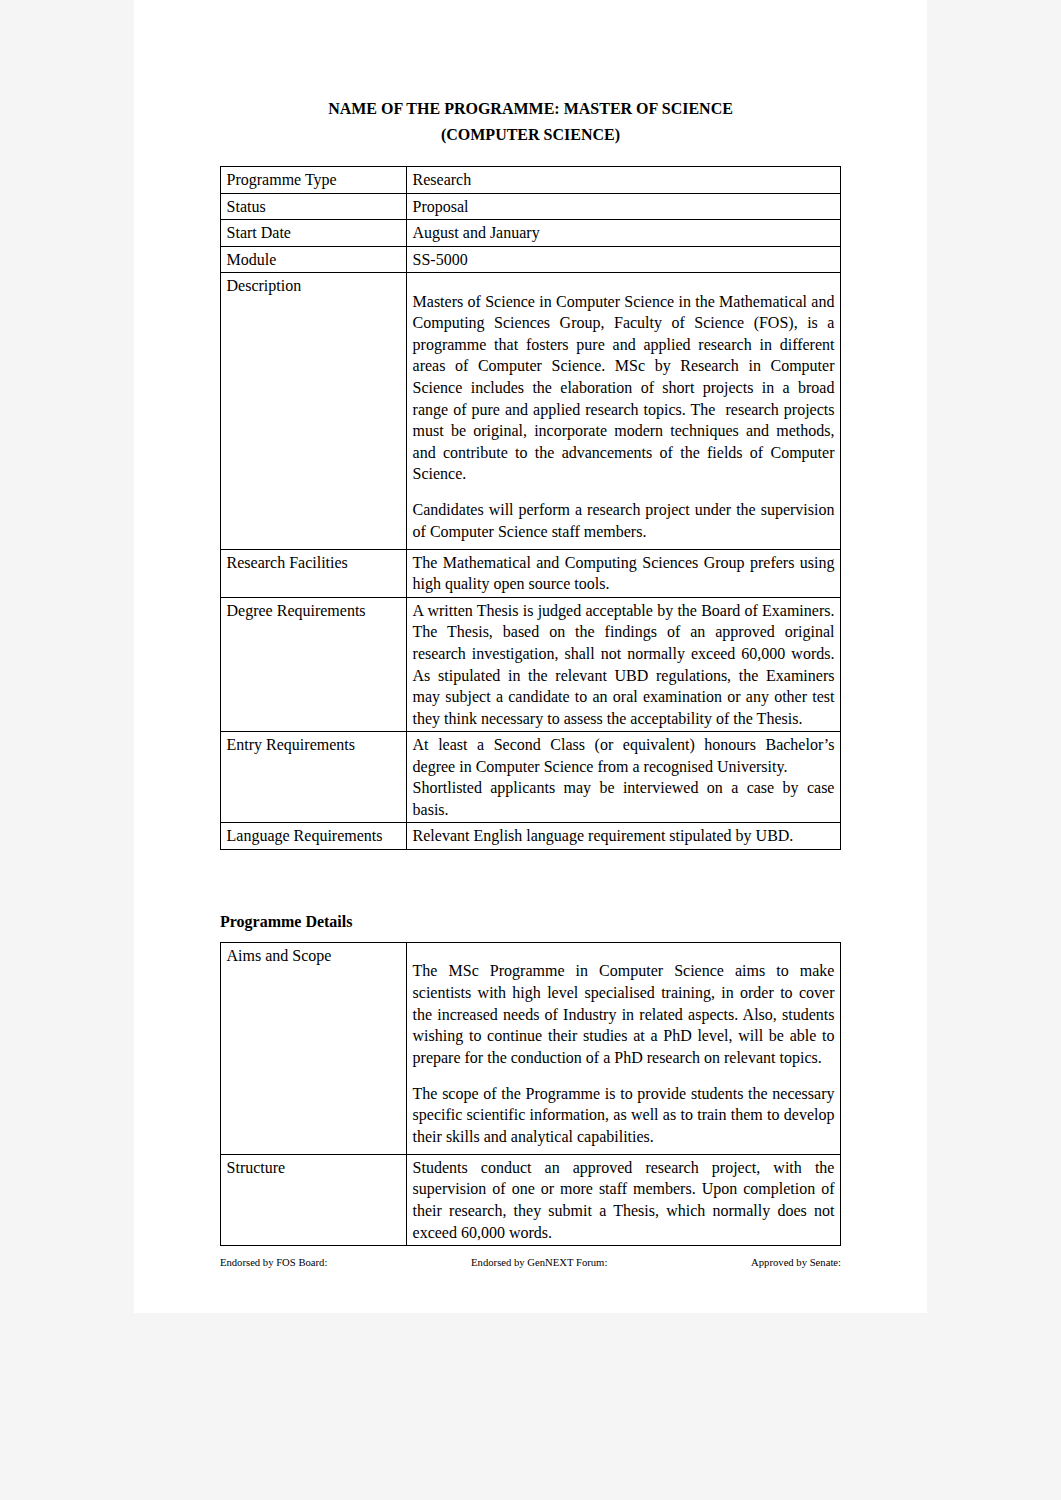Name of the Programme: Master of Science (Computer Science)
| Programme Type | Research |
| Status | Proposal |
| Start Date | August and January |
| Module | SS-5000 |
| Description | Masters of Science in Computer Science in the Mathematical and Computing Sciences Group, Faculty of Science (FOS), is a programme that fosters pure and applied research in different areas of Computer Science. MSc by Research in Computer Science includes the elaboration of short projects in a broad range of pure and applied research topics. The research projects must be original, incorporate modern techniques and methods, and contribute to the advancements of the fields of Computer Science. Candidates will perform a research project under the supervision of Computer Science staff members. |
| Research Facilities | The Mathematical and Computing Sciences Group prefers using high quality open source tools. |
| Degree Requirements | A written Thesis is judged acceptable by the Board of Examiners. The Thesis, based on the findings of an approved original research investigation, shall not normally exceed 60,000 words. As stipulated in the relevant UBD regulations, the Examiners may subject a candidate to an oral examination or any other test they think necessary to assess the acceptability of the Thesis. |
| Entry Requirements | At least a Second Class (or equivalent) honours Bachelor’s degree in Computer Science from a recognised University. Shortlisted applicants may be interviewed on a case by case basis. |
| Language Requirements | Relevant English language requirement stipulated by UBD. |
Programme Details
| Aims and Scope | The MSc Programme in Computer Science aims to make scientists with high level specialised training, in order to cover the increased needs of Industry in related aspects. Also, students wishing to continue their studies at a PhD level, will be able to prepare for the conduction of a PhD research on relevant topics. The scope of the Programme is to provide students the necessary specific scientific information, as well as to train them to develop their skills and analytical capabilities. |
| Structure | Students conduct an approved research project, with the supervision of one or more staff members. Upon completion of their research, they submit a Thesis, which normally does not exceed 60,000 words. |
Endorsed by FOS Board: Endorsed by GenNEXT Forum: Approved by Senate: